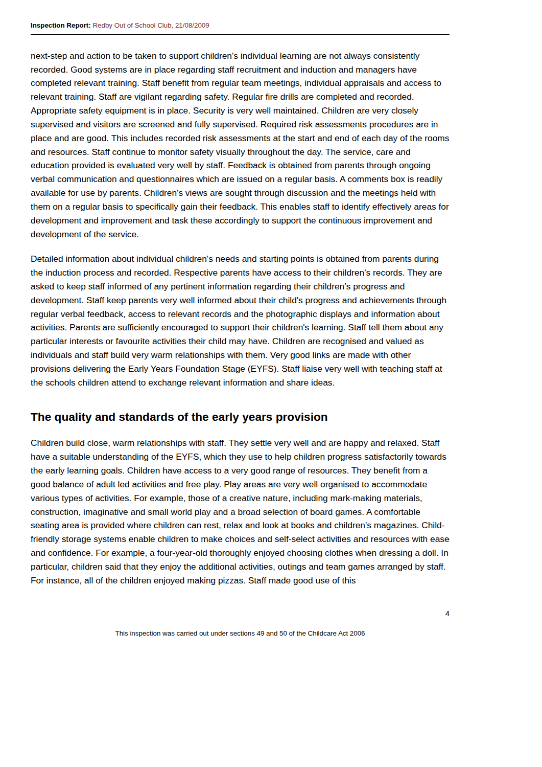Inspection Report: Redby Out of School Club, 21/08/2009
next-step and action to be taken to support children's individual learning are not always consistently recorded. Good systems are in place regarding staff recruitment and induction and managers have completed relevant training. Staff benefit from regular team meetings, individual appraisals and access to relevant training. Staff are vigilant regarding safety. Regular fire drills are completed and recorded. Appropriate safety equipment is in place. Security is very well maintained. Children are very closely supervised and visitors are screened and fully supervised. Required risk assessments procedures are in place and are good. This includes recorded risk assessments at the start and end of each day of the rooms and resources. Staff continue to monitor safety visually throughout the day. The service, care and education provided is evaluated very well by staff. Feedback is obtained from parents through ongoing verbal communication and questionnaires which are issued on a regular basis. A comments box is readily available for use by parents. Children's views are sought through discussion and the meetings held with them on a regular basis to specifically gain their feedback. This enables staff to identify effectively areas for development and improvement and task these accordingly to support the continuous improvement and development of the service.
Detailed information about individual children's needs and starting points is obtained from parents during the induction process and recorded. Respective parents have access to their children’s records. They are asked to keep staff informed of any pertinent information regarding their children’s progress and development. Staff keep parents very well informed about their child's progress and achievements through regular verbal feedback, access to relevant records and the photographic displays and information about activities. Parents are sufficiently encouraged to support their children's learning. Staff tell them about any particular interests or favourite activities their child may have. Children are recognised and valued as individuals and staff build very warm relationships with them. Very good links are made with other provisions delivering the Early Years Foundation Stage (EYFS). Staff liaise very well with teaching staff at the schools children attend to exchange relevant information and share ideas.
The quality and standards of the early years provision
Children build close, warm relationships with staff. They settle very well and are happy and relaxed. Staff have a suitable understanding of the EYFS, which they use to help children progress satisfactorily towards the early learning goals. Children have access to a very good range of resources. They benefit from a good balance of adult led activities and free play. Play areas are very well organised to accommodate various types of activities. For example, those of a creative nature, including mark-making materials, construction, imaginative and small world play and a broad selection of board games. A comfortable seating area is provided where children can rest, relax and look at books and children's magazines. Child-friendly storage systems enable children to make choices and self-select activities and resources with ease and confidence. For example, a four-year-old thoroughly enjoyed choosing clothes when dressing a doll. In particular, children said that they enjoy the additional activities, outings and team games arranged by staff. For instance, all of the children enjoyed making pizzas. Staff made good use of this
4
This inspection was carried out under sections 49 and 50 of the Childcare Act 2006